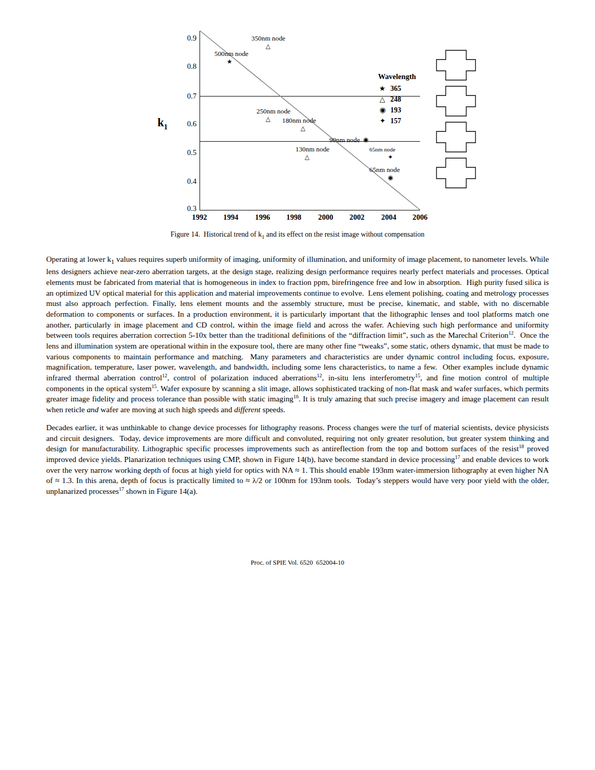k1
0.9 0.8 0.7 0.6 0.5 0.4 0.3
500nm node
★
350nm node
△
250nm node
△
180nm node
△
130nm node
△
90nm node
◉
65nm node
✦
65nm node
◉
Wavelength
| ★ | 365 |
| △ | 248 |
| ◉ | 193 |
| ✦ | 157 |
1992 1994 1996 1998 2000 2002 2004 2006
Figure 14. Historical trend of k1 and its effect on the resist image without compensation
Operating at lower k1 values requires superb uniformity of imaging, uniformity of illumination, and uniformity of image placement, to nanometer levels. While lens designers achieve near-zero aberration targets, at the design stage, realizing design performance requires nearly perfect materials and processes. Optical elements must be fabricated from material that is homogeneous in index to fraction ppm, birefringence free and low in absorption. High purity fused silica is an optimized UV optical material for this application and material improvements continue to evolve. Lens element polishing, coating and metrology processes must also approach perfection. Finally, lens element mounts and the assembly structure, must be precise, kinematic, and stable, with no discernable deformation to components or surfaces. In a production environment, it is particularly important that the lithographic lenses and tool platforms match one another, particularly in image placement and CD control, within the image field and across the wafer. Achieving such high performance and uniformity between tools requires aberration correction 5-10x better than the traditional definitions of the “diffraction limit”, such as the Marechal Criterion12. Once the lens and illumination system are operational within in the exposure tool, there are many other fine “tweaks”, some static, others dynamic, that must be made to various components to maintain performance and matching. Many parameters and characteristics are under dynamic control including focus, exposure, magnification, temperature, laser power, wavelength, and bandwidth, including some lens characteristics, to name a few. Other examples include dynamic infrared thermal aberration control12, control of polarization induced aberrations12, in-situ lens interferometry15, and fine motion control of multiple components in the optical system15. Wafer exposure by scanning a slit image, allows sophisticated tracking of non-flat mask and wafer surfaces, which permits greater image fidelity and process tolerance than possible with static imaging16. It is truly amazing that such precise imagery and image placement can result when reticle and wafer are moving at such high speeds and different speeds.
Decades earlier, it was unthinkable to change device processes for lithography reasons. Process changes were the turf of material scientists, device physicists and circuit designers. Today, device improvements are more difficult and convoluted, requiring not only greater resolution, but greater system thinking and design for manufacturability. Lithographic specific processes improvements such as antireflection from the top and bottom surfaces of the resist18 proved improved device yields. Planarization techniques using CMP, shown in Figure 14(b), have become standard in device processing17 and enable devices to work over the very narrow working depth of focus at high yield for optics with NA ≈ 1. This should enable 193nm water-immersion lithography at even higher NA of ≈ 1.3. In this arena, depth of focus is practically limited to ≈ λ/2 or 100nm for 193nm tools. Today’s steppers would have very poor yield with the older, unplanarized processes17 shown in Figure 14(a).
Proc. of SPIE Vol. 6520 652004-10